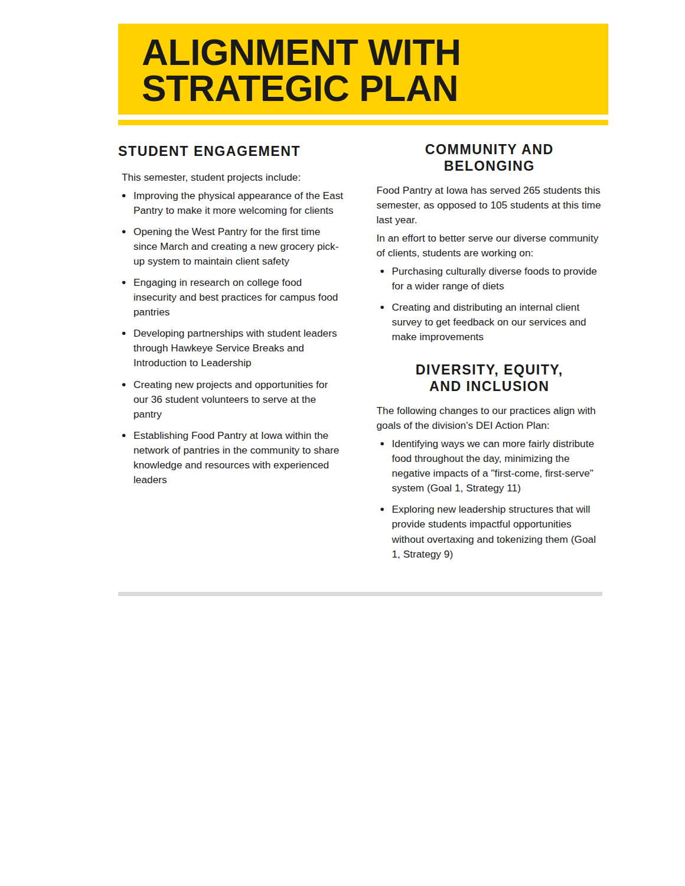Alignment with
Strategic Plan
Student Engagement
This semester, student projects include:
Improving the physical appearance of the East Pantry to make it more welcoming for clients
Opening the West Pantry for the first time since March and creating a new grocery pick-up system to maintain client safety
Engaging in research on college food insecurity and best practices for campus food pantries
Developing partnerships with student leaders through Hawkeye Service Breaks and Introduction to Leadership
Creating new projects and opportunities for our 36 student volunteers to serve at the pantry
Establishing Food Pantry at Iowa within the network of pantries in the community to share knowledge and resources with experienced leaders
Community and
Belonging
Food Pantry at Iowa has served 265 students this semester, as opposed to 105 students at this time last year.
In an effort to better serve our diverse community of clients, students are working on:
Purchasing culturally diverse foods to provide for a wider range of diets
Creating and distributing an internal client survey to get feedback on our services and make improvements
Diversity, Equity,
and Inclusion
The following changes to our practices align with goals of the division's DEI Action Plan:
Identifying ways we can more fairly distribute food throughout the day, minimizing the negative impacts of a "first-come, first-serve" system (Goal 1, Strategy 11)
Exploring new leadership structures that will provide students impactful opportunities without overtaxing and tokenizing them (Goal 1, Strategy 9)